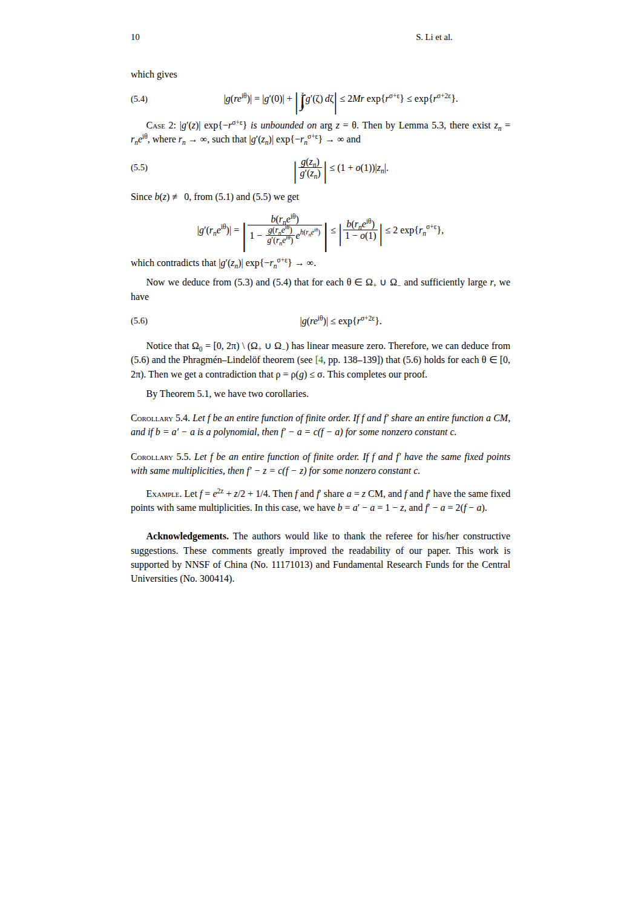10 S. Li et al.
which gives
(5.4) |g(reiθ)| = |g′(0)| + |z∫0 g′(ζ) dζ| ≤ 2Mr exp{rσ+ε} ≤ exp{rσ+2ε}.
Case 2: |g′(z)| exp{−rσ+ε} is unbounded on arg z = θ. Then by Lemma 5.3, there exist zn = rneiθ, where rn → ∞, such that |g′(zn)| exp{−rnσ+ε} → ∞ and
(5.5) |g(zn) g′(zn)| ≤ (1 + o(1))|zn|.
Since b(z) ≢ 0, from (5.1) and (5.5) we get
|g′(rneiθ)| = |b(rneiθ) 1 − g(rneiθ) g′(rneiθ) eh(rneiθ)| ≤ |b(rneiθ) 1 − o(1)| ≤ 2 exp{rnσ+ε},
which contradicts that |g′(zn)| exp{−rnσ+ε} → ∞.
Now we deduce from (5.3) and (5.4) that for each θ ∈ Ω+ ∪ Ω− and sufficiently large r, we have
(5.6) |g(reiθ)| ≤ exp{rσ+2ε}.
Notice that Ω0 = [0, 2π) \ (Ω+ ∪ Ω−) has linear measure zero. Therefore, we can deduce from (5.6) and the Phragmén–Lindelöf theorem (see [4, pp. 138–139]) that (5.6) holds for each θ ∈ [0, 2π). Then we get a contradiction that ρ = ρ(g) ≤ σ. This completes our proof.
By Theorem 5.1, we have two corollaries.
Corollary 5.4. Let f be an entire function of finite order. If f and f′ share an entire function a CM, and if b = a′ − a is a polynomial, then f′ − a = c(f − a) for some nonzero constant c.
Corollary 5.5. Let f be an entire function of finite order. If f and f′ have the same fixed points with same multiplicities, then f′ − z = c(f − z) for some nonzero constant c.
Example. Let f = e2z + z/2 + 1/4. Then f and f′ share a = z CM, and f and f′ have the same fixed points with same multiplicities. In this case, we have b = a′ − a = 1 − z, and f′ − a = 2(f − a).
Acknowledgements. The authors would like to thank the referee for his/her constructive suggestions. These comments greatly improved the readability of our paper. This work is supported by NNSF of China (No. 11171013) and Fundamental Research Funds for the Central Universities (No. 300414).